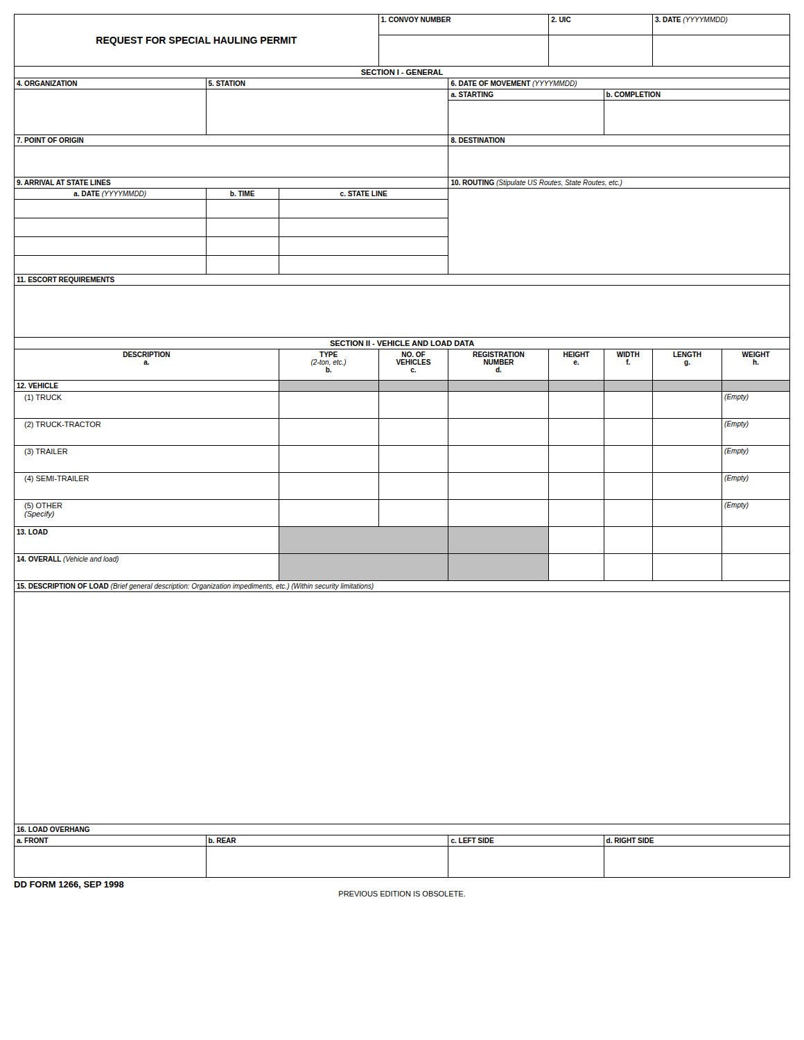| REQUEST FOR SPECIAL HAULING PERMIT | 1. CONVOY NUMBER | 2. UIC | 3. DATE (YYYYMMDD) |
| SECTION I - GENERAL |
| 4. ORGANIZATION | 5. STATION | 6. DATE OF MOVEMENT (YYYYMMDD) |
| | | a. STARTING | b. COMPLETION |
| 7. POINT OF ORIGIN | 8. DESTINATION |
| 9. ARRIVAL AT STATE LINES | 10. ROUTING (Stipulate US Routes, State Routes, etc.) |
| a. DATE (YYYYMMDD) | b. TIME | c. STATE LINE | |
| 11. ESCORT REQUIREMENTS |
| SECTION II - VEHICLE AND LOAD DATA |
| DESCRIPTION a. | TYPE (2-ton, etc.) b. | NO. OF VEHICLES c. | REGISTRATION NUMBER d. | HEIGHT e. | WIDTH f. | LENGTH g. | WEIGHT h. |
| 12. VEHICLE | | | | | | | |
| (1) TRUCK | | | | | | | (Empty) |
| (2) TRUCK-TRACTOR | | | | | | | (Empty) |
| (3) TRAILER | | | | | | | (Empty) |
| (4) SEMI-TRAILER | | | | | | | (Empty) |
| (5) OTHER (Specify) | | | | | | | (Empty) |
| 13. LOAD | | | | | | |
| 14. OVERALL (Vehicle and load) | | | | | | |
| 15. DESCRIPTION OF LOAD (Brief general description: Organization impediments, etc.) (Within security limitations) |
| 16. LOAD OVERHANG |
| a. FRONT | b. REAR | c. LEFT SIDE | d. RIGHT SIDE |
DD FORM 1266, SEP 1998
PREVIOUS EDITION IS OBSOLETE.